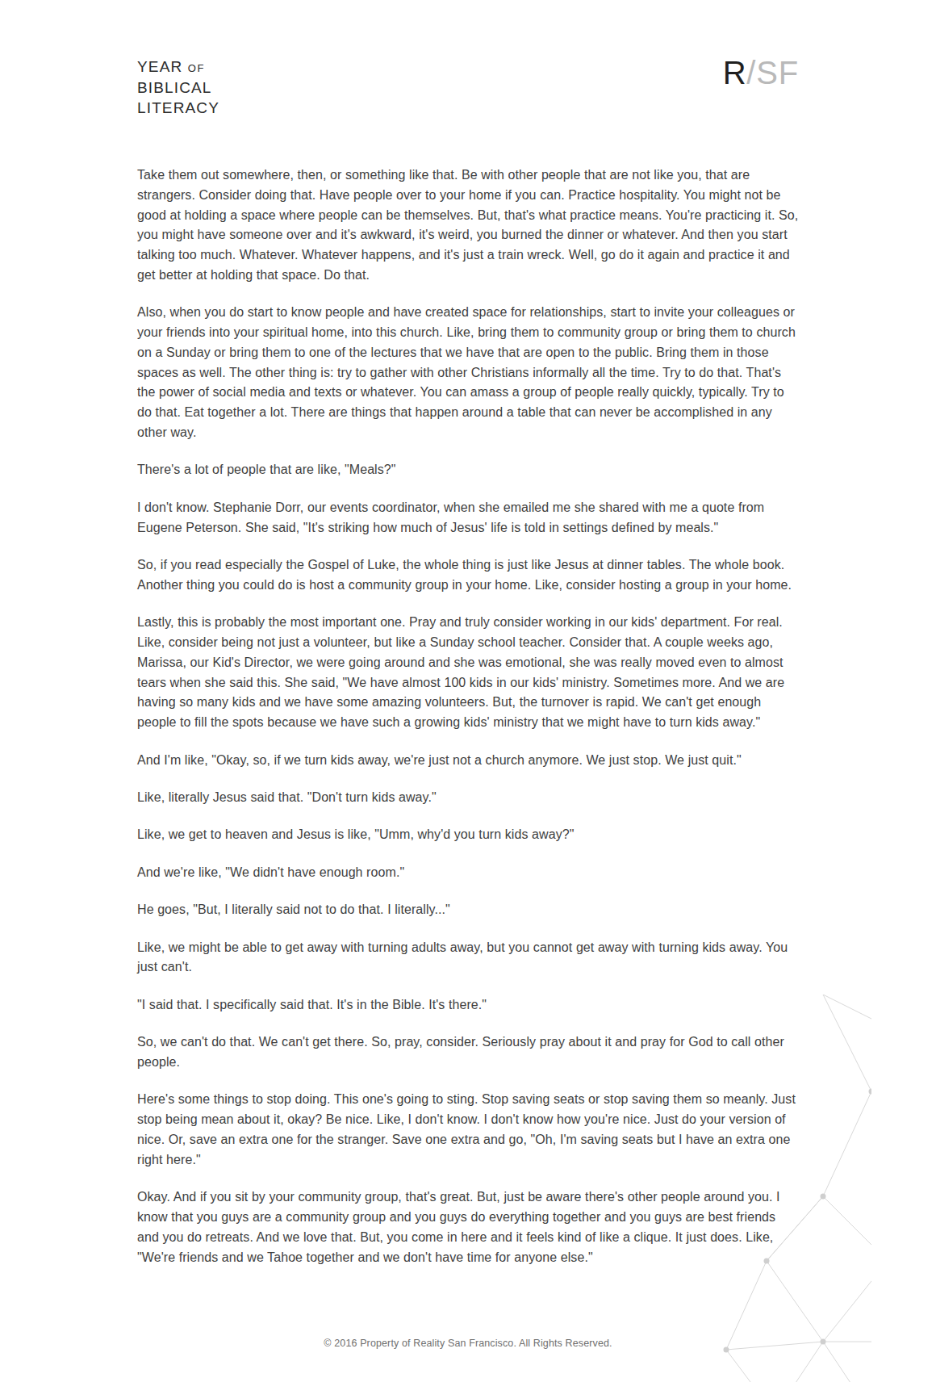Year of
Biblical
Literacy
R/SF
Take them out somewhere, then, or something like that. Be with other people that are not like you, that are strangers. Consider doing that. Have people over to your home if you can. Practice hospitality. You might not be good at holding a space where people can be themselves. But, that's what practice means. You're practicing it. So, you might have someone over and it's awkward, it's weird, you burned the dinner or whatever. And then you start talking too much. Whatever. Whatever happens, and it's just a train wreck. Well, go do it again and practice it and get better at holding that space. Do that.
Also, when you do start to know people and have created space for relationships, start to invite your colleagues or your friends into your spiritual home, into this church. Like, bring them to community group or bring them to church on a Sunday or bring them to one of the lectures that we have that are open to the public. Bring them in those spaces as well. The other thing is: try to gather with other Christians informally all the time. Try to do that. That's the power of social media and texts or whatever. You can amass a group of people really quickly, typically. Try to do that. Eat together a lot. There are things that happen around a table that can never be accomplished in any other way.
There's a lot of people that are like, "Meals?"
I don't know. Stephanie Dorr, our events coordinator, when she emailed me she shared with me a quote from Eugene Peterson. She said, "It's striking how much of Jesus' life is told in settings defined by meals."
So, if you read especially the Gospel of Luke, the whole thing is just like Jesus at dinner tables. The whole book. Another thing you could do is host a community group in your home. Like, consider hosting a group in your home.
Lastly, this is probably the most important one. Pray and truly consider working in our kids' department. For real. Like, consider being not just a volunteer, but like a Sunday school teacher. Consider that. A couple weeks ago, Marissa, our Kid's Director, we were going around and she was emotional, she was really moved even to almost tears when she said this. She said, "We have almost 100 kids in our kids' ministry. Sometimes more. And we are having so many kids and we have some amazing volunteers. But, the turnover is rapid. We can't get enough people to fill the spots because we have such a growing kids' ministry that we might have to turn kids away."
And I'm like, "Okay, so, if we turn kids away, we're just not a church anymore. We just stop. We just quit."
Like, literally Jesus said that. "Don't turn kids away."
Like, we get to heaven and Jesus is like, "Umm, why'd you turn kids away?"
And we're like, "We didn't have enough room."
He goes, "But, I literally said not to do that. I literally..."
Like, we might be able to get away with turning adults away, but you cannot get away with turning kids away. You just can't.
"I said that. I specifically said that. It's in the Bible. It's there."
So, we can't do that. We can't get there. So, pray, consider. Seriously pray about it and pray for God to call other people.
Here's some things to stop doing. This one's going to sting. Stop saving seats or stop saving them so meanly. Just stop being mean about it, okay? Be nice. Like, I don't know. I don't know how you're nice. Just do your version of nice. Or, save an extra one for the stranger. Save one extra and go, "Oh, I'm saving seats but I have an extra one right here."
Okay. And if you sit by your community group, that's great. But, just be aware there's other people around you. I know that you guys are a community group and you guys do everything together and you guys are best friends and you do retreats. And we love that. But, you come in here and it feels kind of like a clique. It just does. Like, "We're friends and we Tahoe together and we don't have time for anyone else."
© 2016 Property of Reality San Francisco. All Rights Reserved.